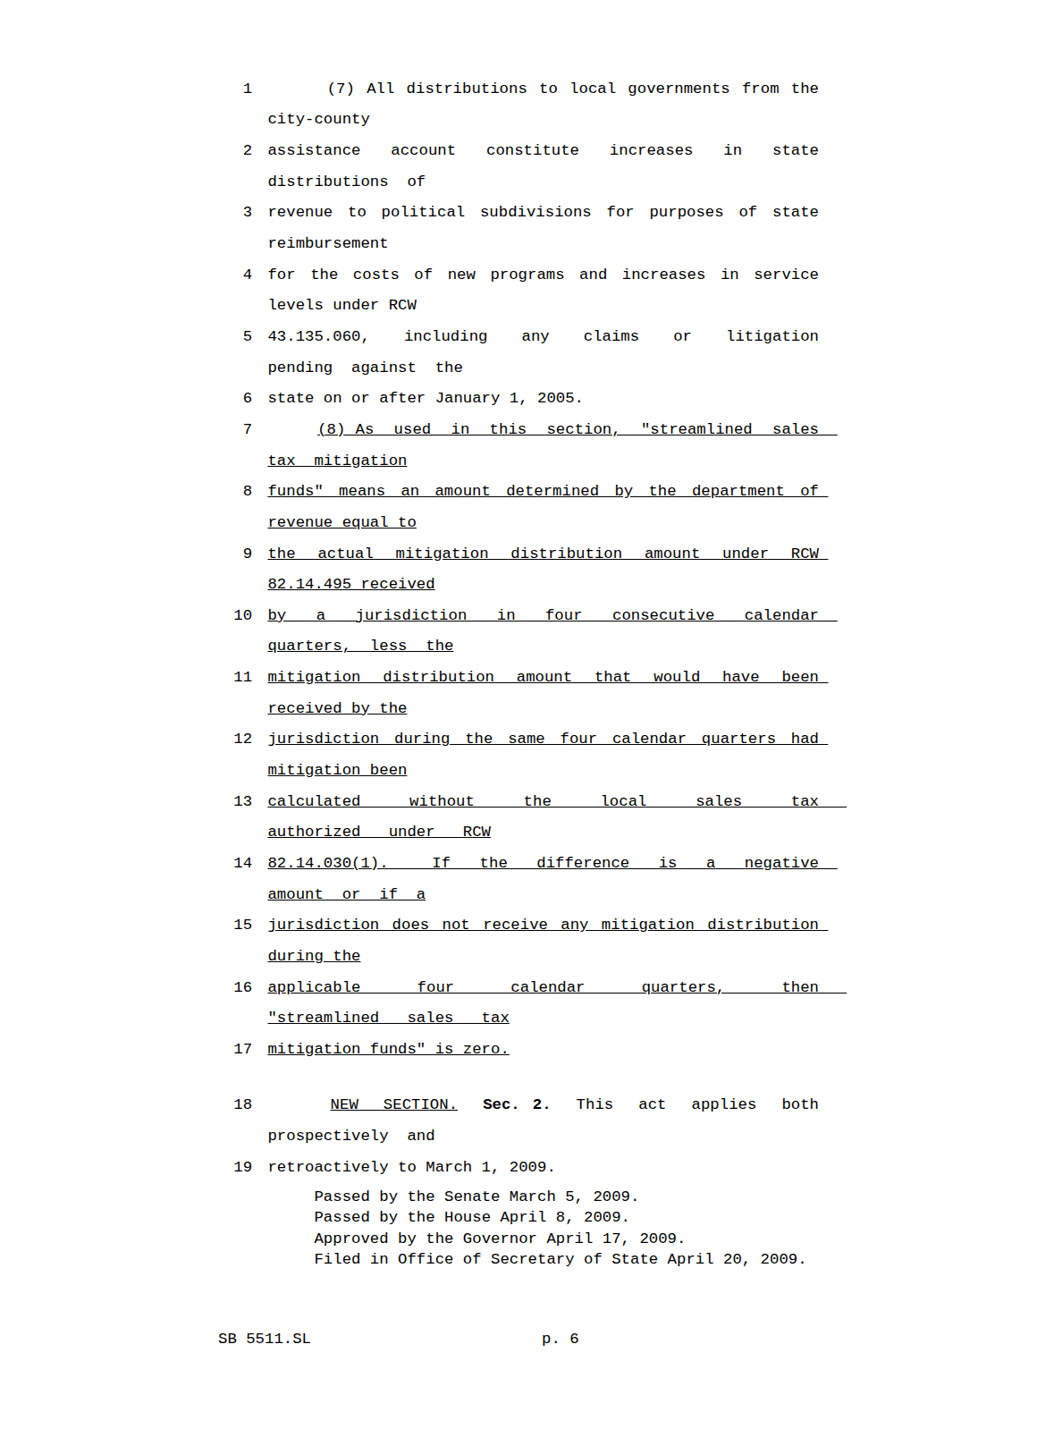(7) All distributions to local governments from the city-county
assistance account constitute increases in state distributions of
revenue to political subdivisions for purposes of state reimbursement
for the costs of new programs and increases in service levels under RCW
43.135.060, including any claims or litigation pending against the
state on or after January 1, 2005.
(8) As used in this section, "streamlined sales tax mitigation
funds" means an amount determined by the department of revenue equal to
the actual mitigation distribution amount under RCW 82.14.495 received
by a jurisdiction in four consecutive calendar quarters, less the
mitigation distribution amount that would have been received by the
jurisdiction during the same four calendar quarters had mitigation been
calculated without the local sales tax authorized under RCW
82.14.030(1). If the difference is a negative amount or if a
jurisdiction does not receive any mitigation distribution during the
applicable four calendar quarters, then "streamlined sales tax
mitigation funds" is zero.
NEW SECTION. Sec. 2. This act applies both prospectively and
retroactively to March 1, 2009.
Passed by the Senate March 5, 2009.
Passed by the House April 8, 2009.
Approved by the Governor April 17, 2009.
Filed in Office of Secretary of State April 20, 2009.
SB 5511.SL
p. 6